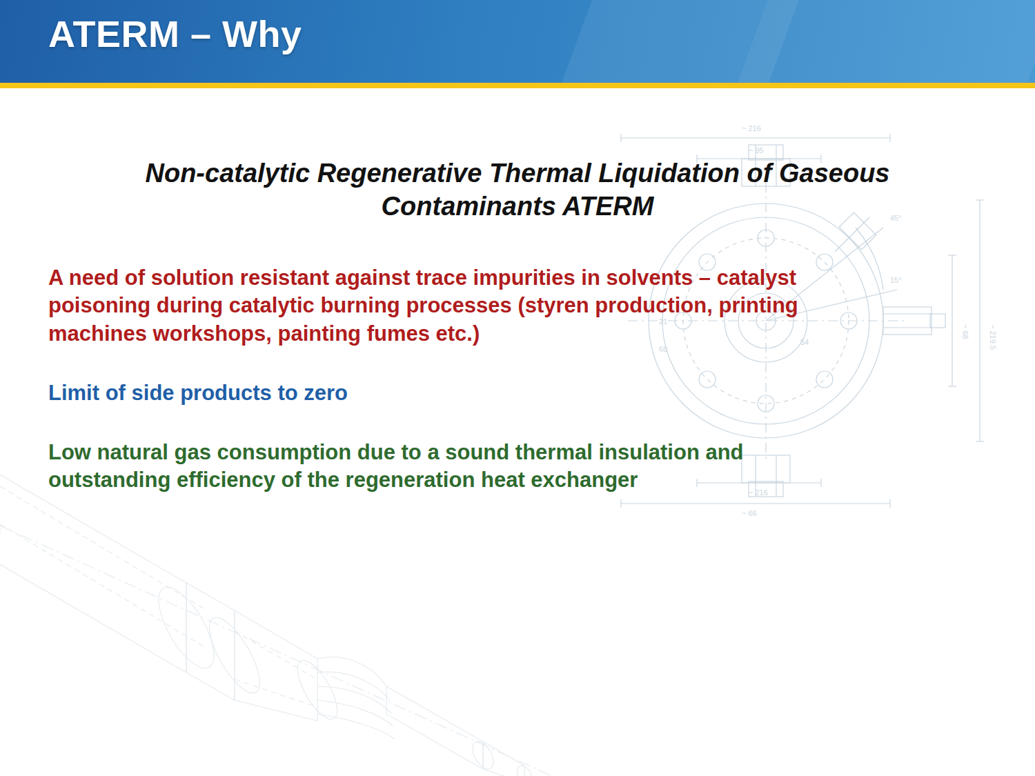ATERM – Why
~ 216 ~ 95 ~ 66 ~ 216 ~ 219.5 ~ 68 45° 15° 21 68 54
Non-catalytic Regenerative Thermal Liquidation of Gaseous Contaminants ATERM
A need of solution resistant against trace impurities in solvents – catalyst poisoning during catalytic burning processes (styren production, printing machines workshops, painting fumes etc.)
Limit of side products to zero
Low natural gas consumption due to a sound thermal insulation and outstanding efficiency of the regeneration heat exchanger